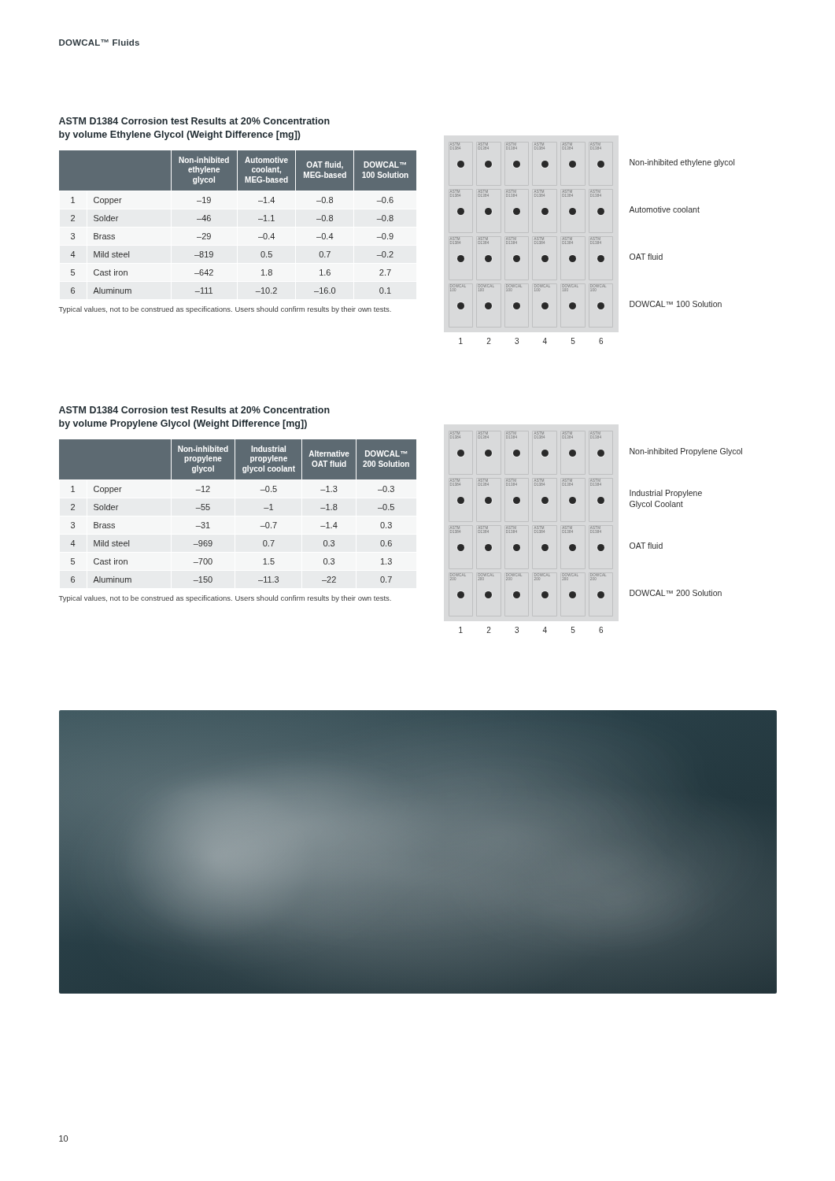DOWCAL™ Fluids
ASTM D1384 Corrosion test Results at 20% Concentration
by volume Ethylene Glycol (Weight Difference [mg])
| | Non-inhibited ethylene glycol | Automotive coolant, MEG-based | OAT fluid, MEG-based | DOWCAL™ 100 Solution |
| --- | --- | --- | --- | --- |
| 1 | Copper | –19 | –1.4 | –0.8 | –0.6 |
| 2 | Solder | –46 | –1.1 | –0.8 | –0.8 |
| 3 | Brass | –29 | –0.4 | –0.4 | –0.9 |
| 4 | Mild steel | –819 | 0.5 | 0.7 | –0.2 |
| 5 | Cast iron | –642 | 1.8 | 1.6 | 2.7 |
| 6 | Aluminum | –111 | –10.2 | –16.0 | 0.1 |
Typical values, not to be construed as specifications. Users should confirm results by their own tests.
ASTM
D1384
ASTM
D1384
ASTM
D1384
ASTM
D1384
ASTM
D1384
ASTM
D1384
ASTM
D1384
ASTM
D1384
ASTM
D1384
ASTM
D1384
ASTM
D1384
ASTM
D1384
ASTM
D1384
ASTM
D1384
ASTM
D1384
ASTM
D1384
ASTM
D1384
ASTM
D1384
DOWCAL
100
DOWCAL
100
DOWCAL
100
DOWCAL
100
DOWCAL
100
DOWCAL
100
1
2
3
4
5
6
Non-inhibited ethylene glycol
Automotive coolant
OAT fluid
DOWCAL™ 100 Solution
ASTM D1384 Corrosion test Results at 20% Concentration
by volume Propylene Glycol (Weight Difference [mg])
| | Non-inhibited propylene glycol | Industrial propylene glycol coolant | Alternative OAT fluid | DOWCAL™ 200 Solution |
| --- | --- | --- | --- | --- |
| 1 | Copper | –12 | –0.5 | –1.3 | –0.3 |
| 2 | Solder | –55 | –1 | –1.8 | –0.5 |
| 3 | Brass | –31 | –0.7 | –1.4 | 0.3 |
| 4 | Mild steel | –969 | 0.7 | 0.3 | 0.6 |
| 5 | Cast iron | –700 | 1.5 | 0.3 | 1.3 |
| 6 | Aluminum | –150 | –11.3 | –22 | 0.7 |
Typical values, not to be construed as specifications. Users should confirm results by their own tests.
ASTM
D1384
ASTM
D1384
ASTM
D1384
ASTM
D1384
ASTM
D1384
ASTM
D1384
ASTM
D1384
ASTM
D1384
ASTM
D1384
ASTM
D1384
ASTM
D1384
ASTM
D1384
ASTM
D1384
ASTM
D1384
ASTM
D1384
ASTM
D1384
ASTM
D1384
ASTM
D1384
DOWCAL
200
DOWCAL
200
DOWCAL
200
DOWCAL
200
DOWCAL
200
DOWCAL
200
1
2
3
4
5
6
Non-inhibited Propylene Glycol
Industrial Propylene
Glycol Coolant
OAT fluid
DOWCAL™ 200 Solution
10